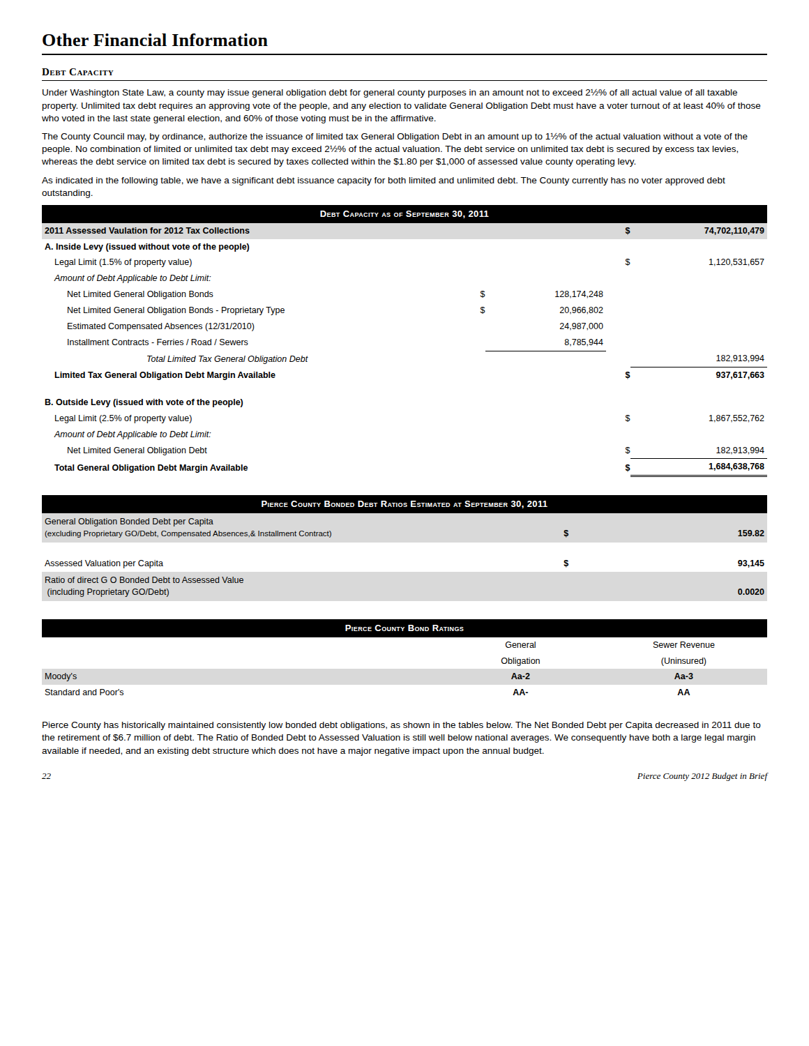Other Financial Information
Debt Capacity
Under Washington State Law, a county may issue general obligation debt for general county purposes in an amount not to exceed 2½% of all actual value of all taxable property. Unlimited tax debt requires an approving vote of the people, and any election to validate General Obligation Debt must have a voter turnout of at least 40% of those who voted in the last state general election, and 60% of those voting must be in the affirmative.
The County Council may, by ordinance, authorize the issuance of limited tax General Obligation Debt in an amount up to 1½% of the actual valuation without a vote of the people. No combination of limited or unlimited tax debt may exceed 2½% of the actual valuation. The debt service on unlimited tax debt is secured by excess tax levies, whereas the debt service on limited tax debt is secured by taxes collected within the $1.80 per $1,000 of assessed value county operating levy.
As indicated in the following table, we have a significant debt issuance capacity for both limited and unlimited debt. The County currently has no voter approved debt outstanding.
Debt Capacity as of September 30, 2011
| 2011 Assessed Vaulation for 2012 Tax Collections | | | $ | 74,702,110,479 |
| A. Inside Levy (issued without vote of the people) | | | | |
| Legal Limit (1.5% of property value) | | | $ | 1,120,531,657 |
| Amount of Debt Applicable to Debt Limit: | | | | |
| Net Limited General Obligation Bonds | $ | 128,174,248 | | |
| Net Limited General Obligation Bonds - Proprietary Type | $ | 20,966,802 | | |
| Estimated Compensated Absences (12/31/2010) | | 24,987,000 | | |
| Installment Contracts - Ferries / Road / Sewers | | 8,785,944 | | |
| Total Limited Tax General Obligation Debt | | | | 182,913,994 |
| Limited Tax General Obligation Debt Margin Available | | | $ | 937,617,663 |
| B. Outside Levy (issued with vote of the people) | | | | |
| Legal Limit (2.5% of property value) | | | $ | 1,867,552,762 |
| Amount of Debt Applicable to Debt Limit: | | | | |
| Net Limited General Obligation Debt | | | $ | 182,913,994 |
| Total General Obligation Debt Margin Available | | | $ | 1,684,638,768 |
Pierce County Bonded Debt Ratios Estimated at September 30, 2011
| General Obligation Bonded Debt per Capita (excluding Proprietary GO/Debt, Compensated Absences,& Installment Contract) | $ | 159.82 |
| Assessed Valuation per Capita | $ | 93,145 |
| Ratio of direct G O Bonded Debt to Assessed Value (including Proprietary GO/Debt) | | 0.0020 |
Pierce County Bond Ratings
| | General | Sewer Revenue |
| --- | --- | --- |
| | Obligation | (Uninsured) |
| Moody's | Aa-2 | Aa-3 |
| Standard and Poor's | AA- | AA |
Pierce County has historically maintained consistently low bonded debt obligations, as shown in the tables below. The Net Bonded Debt per Capita decreased in 2011 due to the retirement of $6.7 million of debt. The Ratio of Bonded Debt to Assessed Valuation is still well below national averages. We consequently have both a large legal margin available if needed, and an existing debt structure which does not have a major negative impact upon the annual budget.
22 Pierce County 2012 Budget in Brief